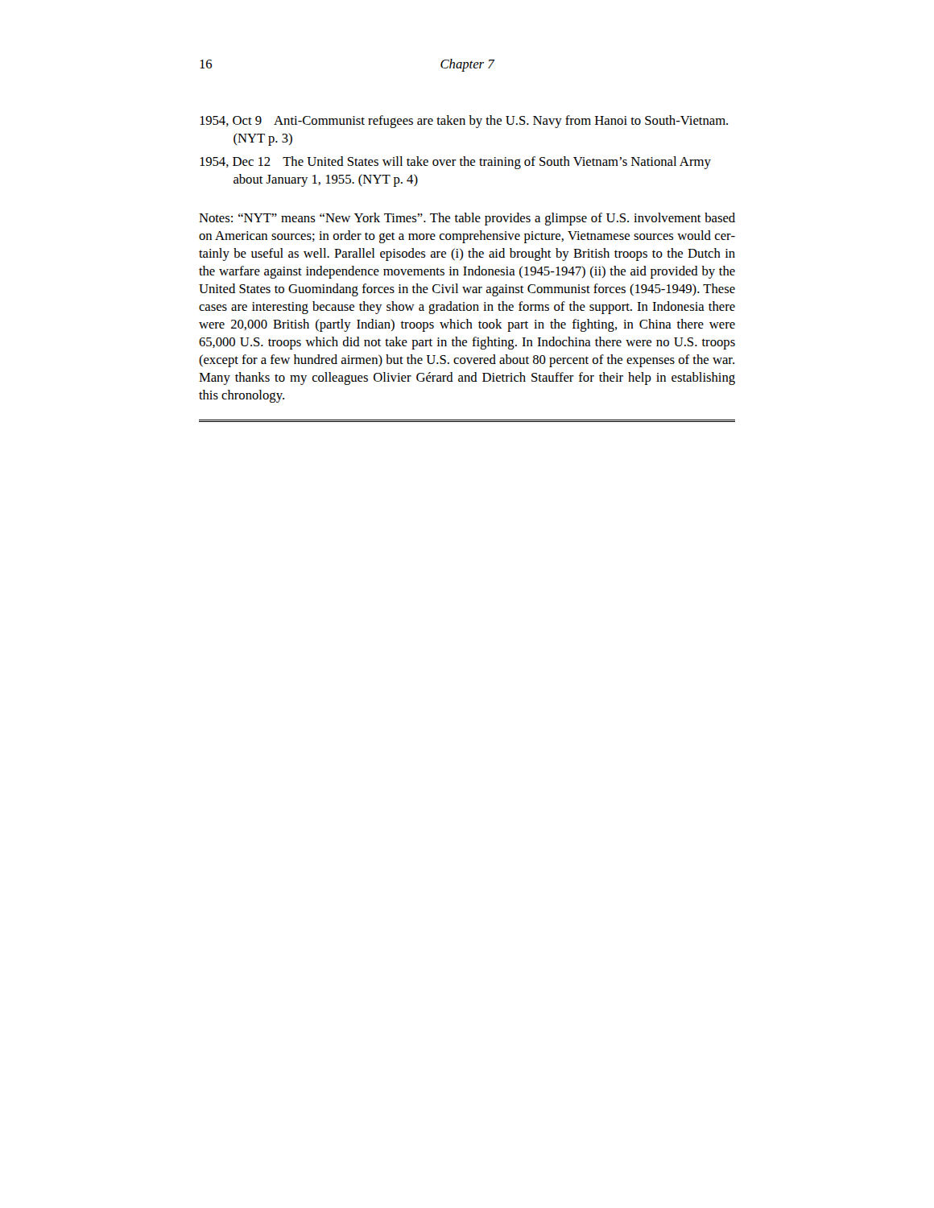16
Chapter 7
1954, Oct 9 Anti-Communist refugees are taken by the U.S. Navy from Hanoi to South-Vietnam. (NYT p. 3)
1954, Dec 12 The United States will take over the training of South Vietnam’s National Army about January 1, 1955. (NYT p. 4)
Notes: “NYT” means “New York Times”. The table provides a glimpse of U.S. involvement based on American sources; in order to get a more comprehensive picture, Vietnamese sources would certainly be useful as well. Parallel episodes are (i) the aid brought by British troops to the Dutch in the warfare against independence movements in Indonesia (1945-1947) (ii) the aid provided by the United States to Guomindang forces in the Civil war against Communist forces (1945-1949). These cases are interesting because they show a gradation in the forms of the support. In Indonesia there were 20,000 British (partly Indian) troops which took part in the fighting, in China there were 65,000 U.S. troops which did not take part in the fighting. In Indochina there were no U.S. troops (except for a few hundred airmen) but the U.S. covered about 80 percent of the expenses of the war. Many thanks to my colleagues Olivier Gérard and Dietrich Stauffer for their help in establishing this chronology.